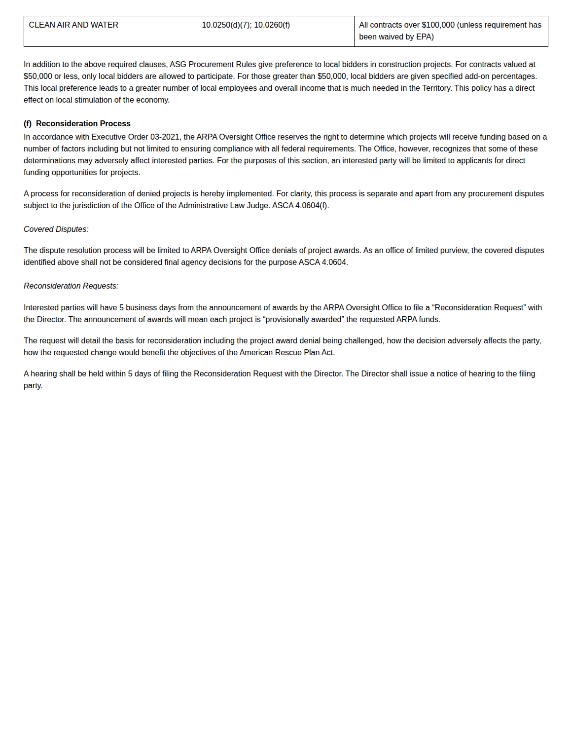| CLEAN AIR AND WATER | 10.0250(d)(7); 10.0260(f) | All contracts over $100,000 (unless requirement has been waived by EPA) |
In addition to the above required clauses, ASG Procurement Rules give preference to local bidders in construction projects. For contracts valued at $50,000 or less, only local bidders are allowed to participate. For those greater than $50,000, local bidders are given specified add-on percentages. This local preference leads to a greater number of local employees and overall income that is much needed in the Territory. This policy has a direct effect on local stimulation of the economy.
(f) Reconsideration Process
In accordance with Executive Order 03-2021, the ARPA Oversight Office reserves the right to determine which projects will receive funding based on a number of factors including but not limited to ensuring compliance with all federal requirements. The Office, however, recognizes that some of these determinations may adversely affect interested parties. For the purposes of this section, an interested party will be limited to applicants for direct funding opportunities for projects.
A process for reconsideration of denied projects is hereby implemented. For clarity, this process is separate and apart from any procurement disputes subject to the jurisdiction of the Office of the Administrative Law Judge. ASCA 4.0604(f).
Covered Disputes:
The dispute resolution process will be limited to ARPA Oversight Office denials of project awards. As an office of limited purview, the covered disputes identified above shall not be considered final agency decisions for the purpose ASCA 4.0604.
Reconsideration Requests:
Interested parties will have 5 business days from the announcement of awards by the ARPA Oversight Office to file a “Reconsideration Request” with the Director. The announcement of awards will mean each project is “provisionally awarded” the requested ARPA funds.
The request will detail the basis for reconsideration including the project award denial being challenged, how the decision adversely affects the party, how the requested change would benefit the objectives of the American Rescue Plan Act.
A hearing shall be held within 5 days of filing the Reconsideration Request with the Director. The Director shall issue a notice of hearing to the filing party.